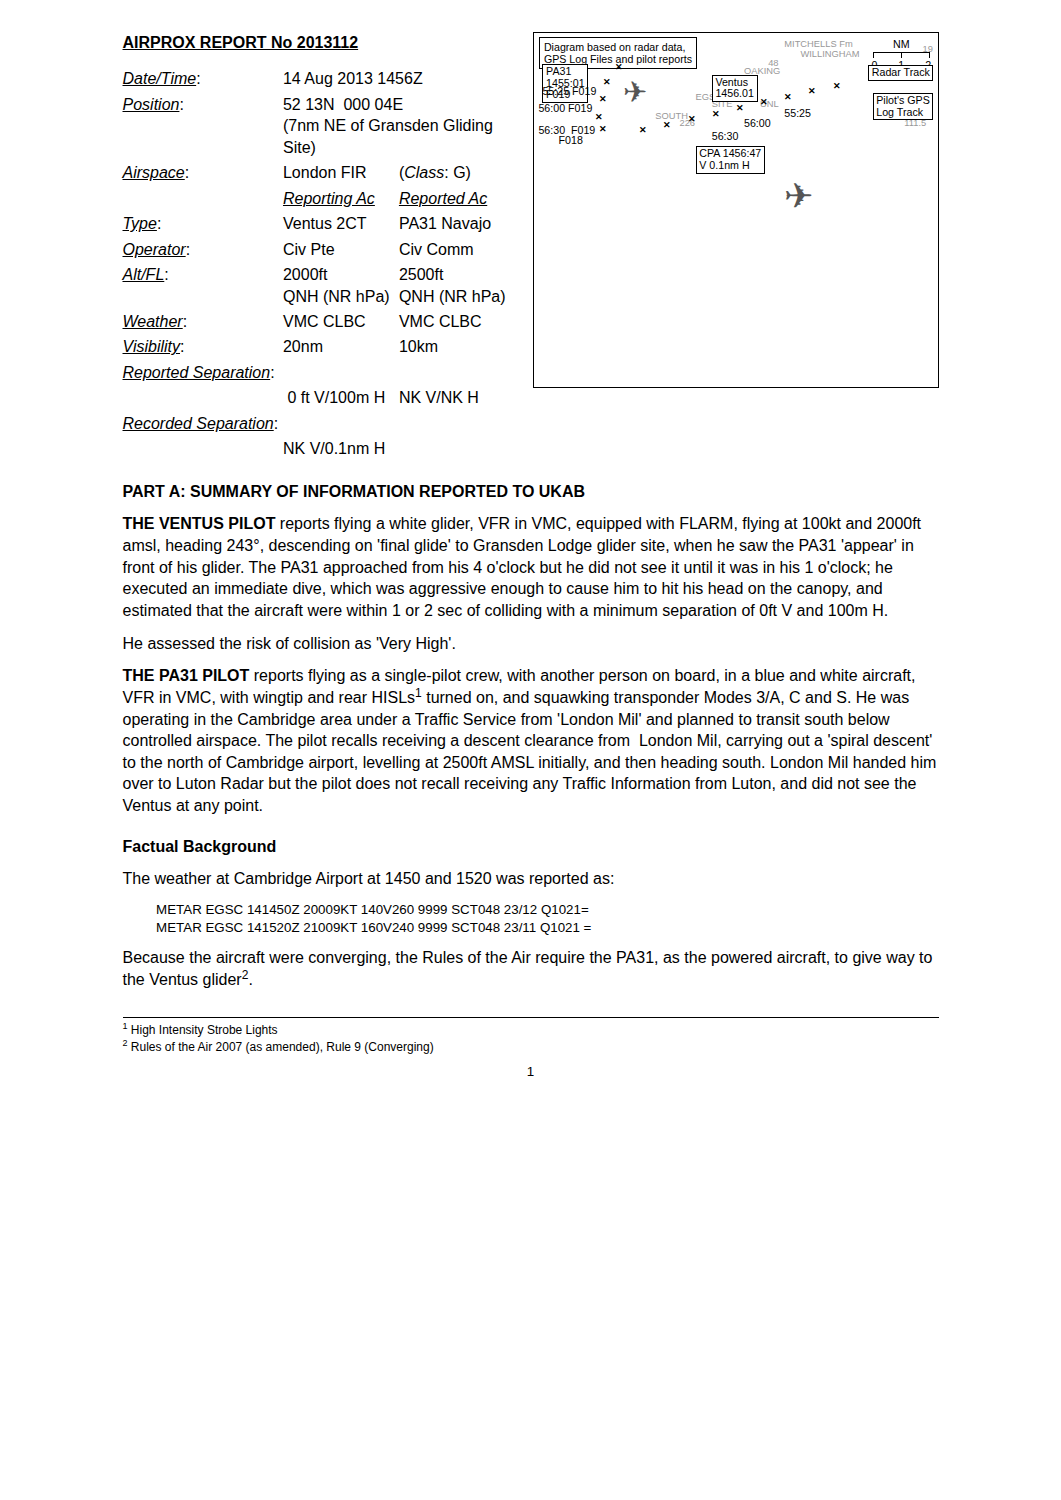AIRPROX REPORT No 2013112
| Date/Time : | 14 Aug 2013 1456Z |
| Position : | 52 13N 000 04E (7nm NE of Gransden Gliding Site) |
| Airspace : | London FIR | ( Class : G) |
| | Reporting Ac | Reported Ac |
| Type : | Ventus 2CT | PA31 Navajo |
| Operator : | Civ Pte | Civ Comm |
| Alt/FL : | 2000ft QNH (NR hPa) | 2500ft QNH (NR hPa) |
| Weather : | VMC CLBC | VMC CLBC |
| Visibility : | 20nm | 10km |
| Reported Separation : | |
| | 0 ft V/100m H | NK V/NK H |
| Recorded Separation : | |
| | NK V/0.1nm H |
Diagram based on radar data,
GPS Log Files and pilot reports
NM
012
MITCHELLS Fm
WILLINGHAM
19
48
OAKING
H
EGSA
SITE
UNL
SOUTH
226
111.5
✈
✈
PA31
1455:01
F019
55:25 F019
56:00 F019
56:30 F019
F018
Ventus
1456.01
Radar Track
Pilot's GPS
Log Track
55:25
56:00
56:30
CPA 1456:47
V 0.1nm H
✕
✕
✕
✕
✕
✕
✕
✕
✕
✕
✕
✕
✕
✕
PART A: SUMMARY OF INFORMATION REPORTED TO UKAB
THE VENTUS PILOT reports flying a white glider, VFR in VMC, equipped with FLARM, flying at 100kt and 2000ft amsl, heading 243°, descending on 'final glide' to Gransden Lodge glider site, when he saw the PA31 'appear' in front of his glider. The PA31 approached from his 4 o'clock but he did not see it until it was in his 1 o'clock; he executed an immediate dive, which was aggressive enough to cause him to hit his head on the canopy, and estimated that the aircraft were within 1 or 2 sec of colliding with a minimum separation of 0ft V and 100m H.
He assessed the risk of collision as 'Very High'.
THE PA31 PILOT reports flying as a single-pilot crew, with another person on board, in a blue and white aircraft, VFR in VMC, with wingtip and rear HISLs1 turned on, and squawking transponder Modes 3/A, C and S. He was operating in the Cambridge area under a Traffic Service from 'London Mil' and planned to transit south below controlled airspace. The pilot recalls receiving a descent clearance from London Mil, carrying out a 'spiral descent' to the north of Cambridge airport, levelling at 2500ft AMSL initially, and then heading south. London Mil handed him over to Luton Radar but the pilot does not recall receiving any Traffic Information from Luton, and did not see the Ventus at any point.
Factual Background
The weather at Cambridge Airport at 1450 and 1520 was reported as:
METAR EGSC 141450Z 20009KT 140V260 9999 SCT048 23/12 Q1021=
METAR EGSC 141520Z 21009KT 160V240 9999 SCT048 23/11 Q1021 =
Because the aircraft were converging, the Rules of the Air require the PA31, as the powered aircraft, to give way to the Ventus glider2.
1 High Intensity Strobe Lights
2 Rules of the Air 2007 (as amended), Rule 9 (Converging)
1